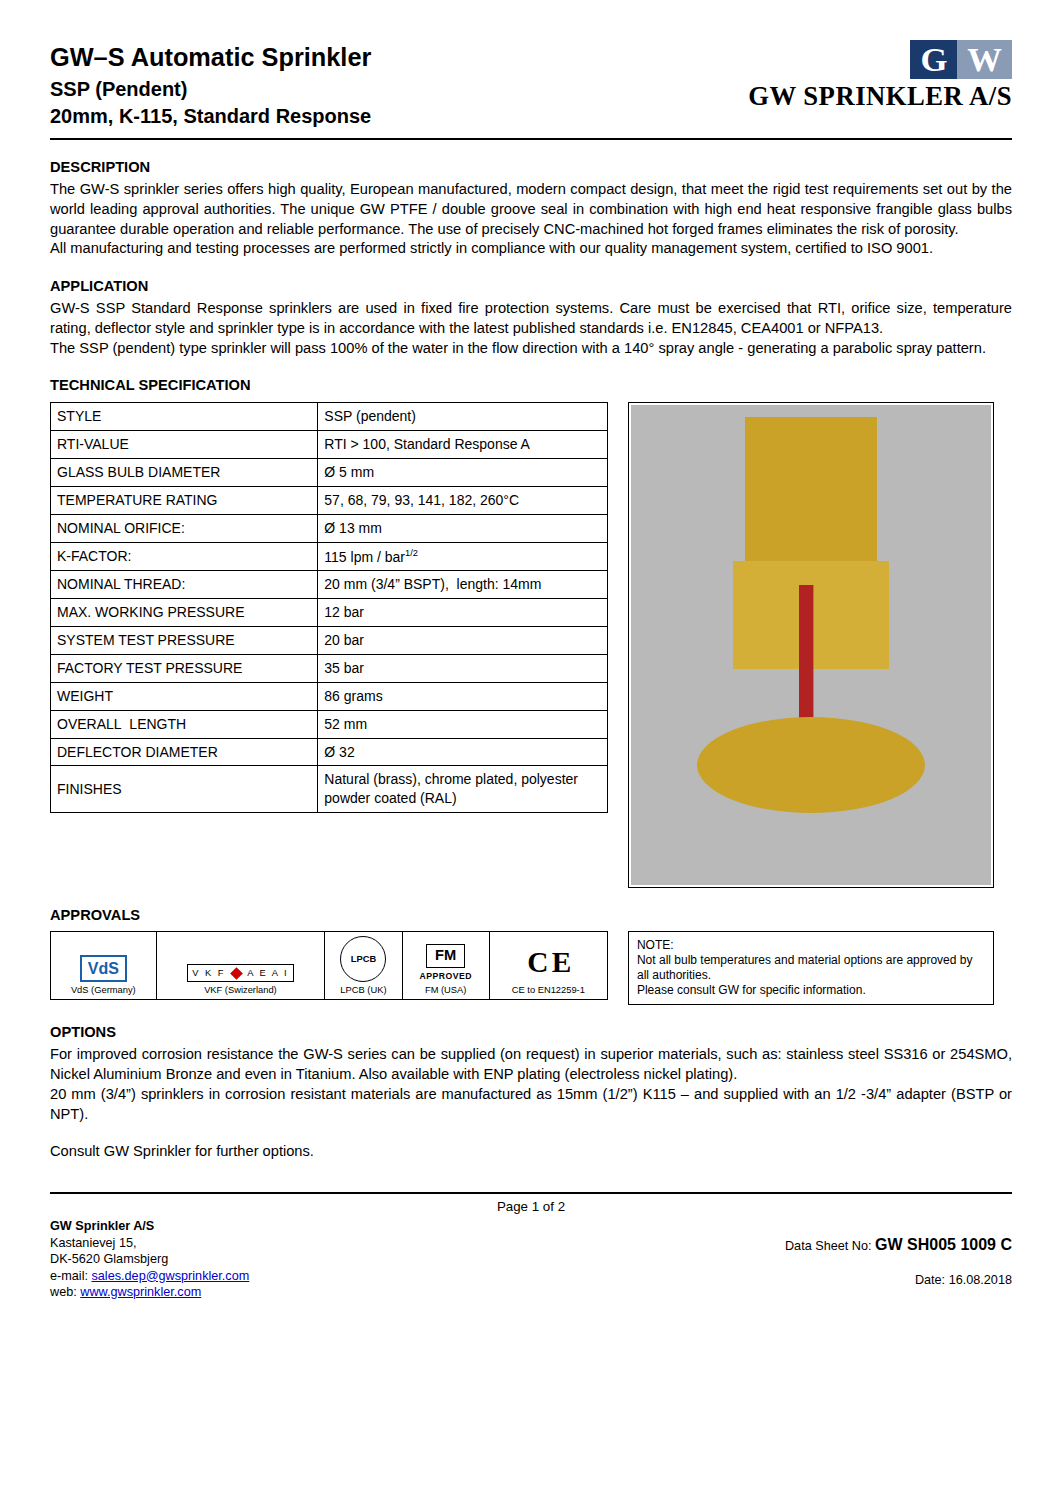GW–S Automatic Sprinkler
SSP (Pendent)
20mm, K-115, Standard Response
GW
GW SPRINKLER A/S
DESCRIPTION
The GW-S sprinkler series offers high quality, European manufactured, modern compact design, that meet the rigid test requirements set out by the world leading approval authorities. The unique GW PTFE / double groove seal in combination with high end heat responsive frangible glass bulbs guarantee durable operation and reliable performance. The use of precisely CNC-machined hot forged frames eliminates the risk of porosity.
All manufacturing and testing processes are performed strictly in compliance with our quality management system, certified to ISO 9001.
APPLICATION
GW-S SSP Standard Response sprinklers are used in fixed fire protection systems. Care must be exercised that RTI, orifice size, temperature rating, deflector style and sprinkler type is in accordance with the latest published standards i.e. EN12845, CEA4001 or NFPA13.
The SSP (pendent) type sprinkler will pass 100% of the water in the flow direction with a 140° spray angle - generating a parabolic spray pattern.
TECHNICAL SPECIFICATION
| STYLE | SSP (pendent) |
| RTI-VALUE | RTI > 100, Standard Response A |
| GLASS BULB DIAMETER | Ø 5 mm |
| TEMPERATURE RATING | 57, 68, 79, 93, 141, 182, 260°C |
| NOMINAL ORIFICE: | Ø 13 mm |
| K-FACTOR: | 115 lpm / bar 1/2 |
| NOMINAL THREAD: | 20 mm (3/4” BSPT), length: 14mm |
| MAX. WORKING PRESSURE | 12 bar |
| SYSTEM TEST PRESSURE | 20 bar |
| FACTORY TEST PRESSURE | 35 bar |
| WEIGHT | 86 grams |
| OVERALL LENGTH | 52 mm |
| DEFLECTOR DIAMETER | Ø 32 |
| FINISHES | Natural (brass), chrome plated, polyester powder coated (RAL) |
APPROVALS
| VdS VdS (Germany) | V K F A E A I VKF (Swizerland) | LPCB LPCB (UK) | FM APPROVED FM (USA) | C E CE to EN12259-1 |
NOTE:
Not all bulb temperatures and material options are approved by all authorities.
Please consult GW for specific information.
OPTIONS
For improved corrosion resistance the GW-S series can be supplied (on request) in superior materials, such as: stainless steel SS316 or 254SMO, Nickel Aluminium Bronze and even in Titanium. Also available with ENP plating (electroless nickel plating).
20 mm (3/4”) sprinklers in corrosion resistant materials are manufactured as 15mm (1/2”) K115 – and supplied with an 1/2 -3/4” adapter (BSTP or NPT).
Consult GW Sprinkler for further options.
Page 1 of 2
GW Sprinkler A/S
Kastanievej 15,
DK-5620 Glamsbjerg
e-mail: sales.dep@gwsprinkler.com
web: www.gwsprinkler.com
Data Sheet No: GW SH005 1009 C
Date: 16.08.2018